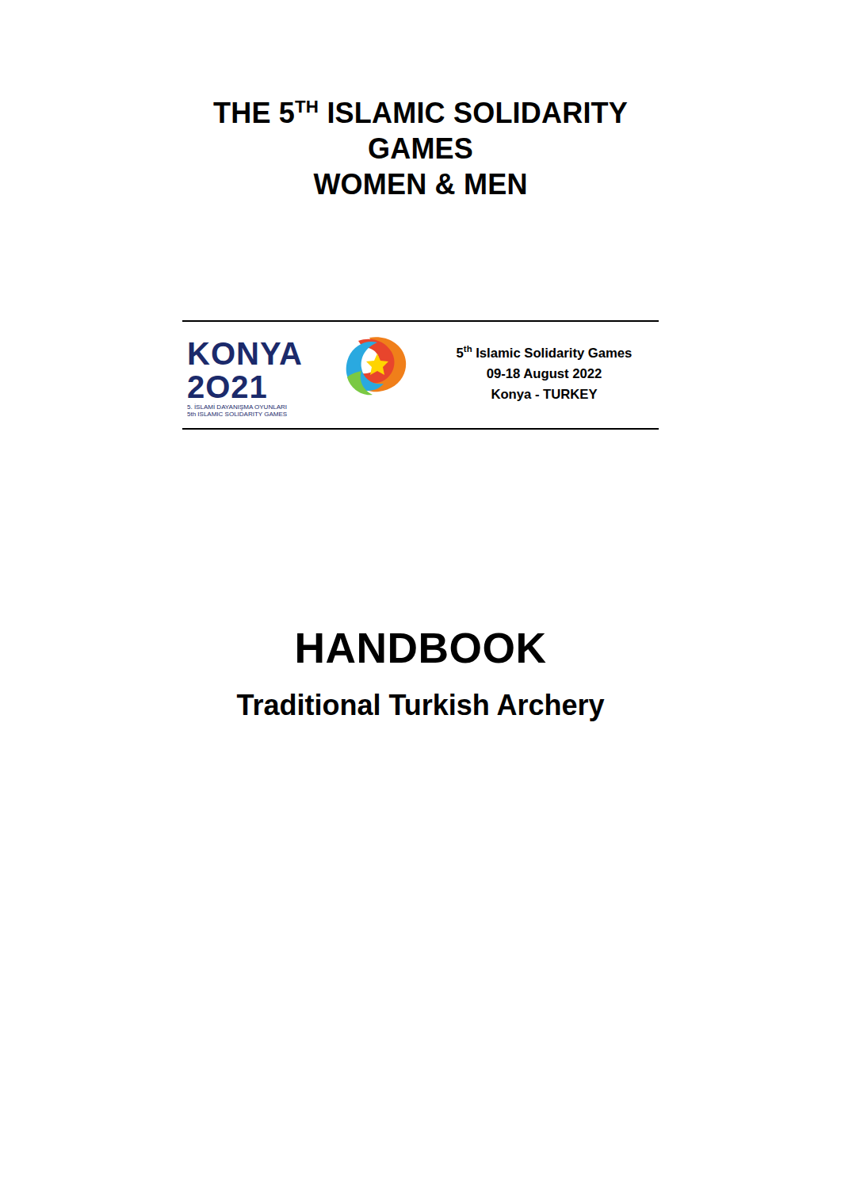THE 5TH ISLAMIC SOLIDARITY GAMES
WOMEN & MEN
KONYA 2O21 5. İSLAMİ DAYANIŞMA OYUNLARI 5th ISLAMIC SOLIDARITY GAMES
5th Islamic Solidarity Games
09-18 August 2022
Konya - TURKEY
HANDBOOK
Traditional Turkish Archery